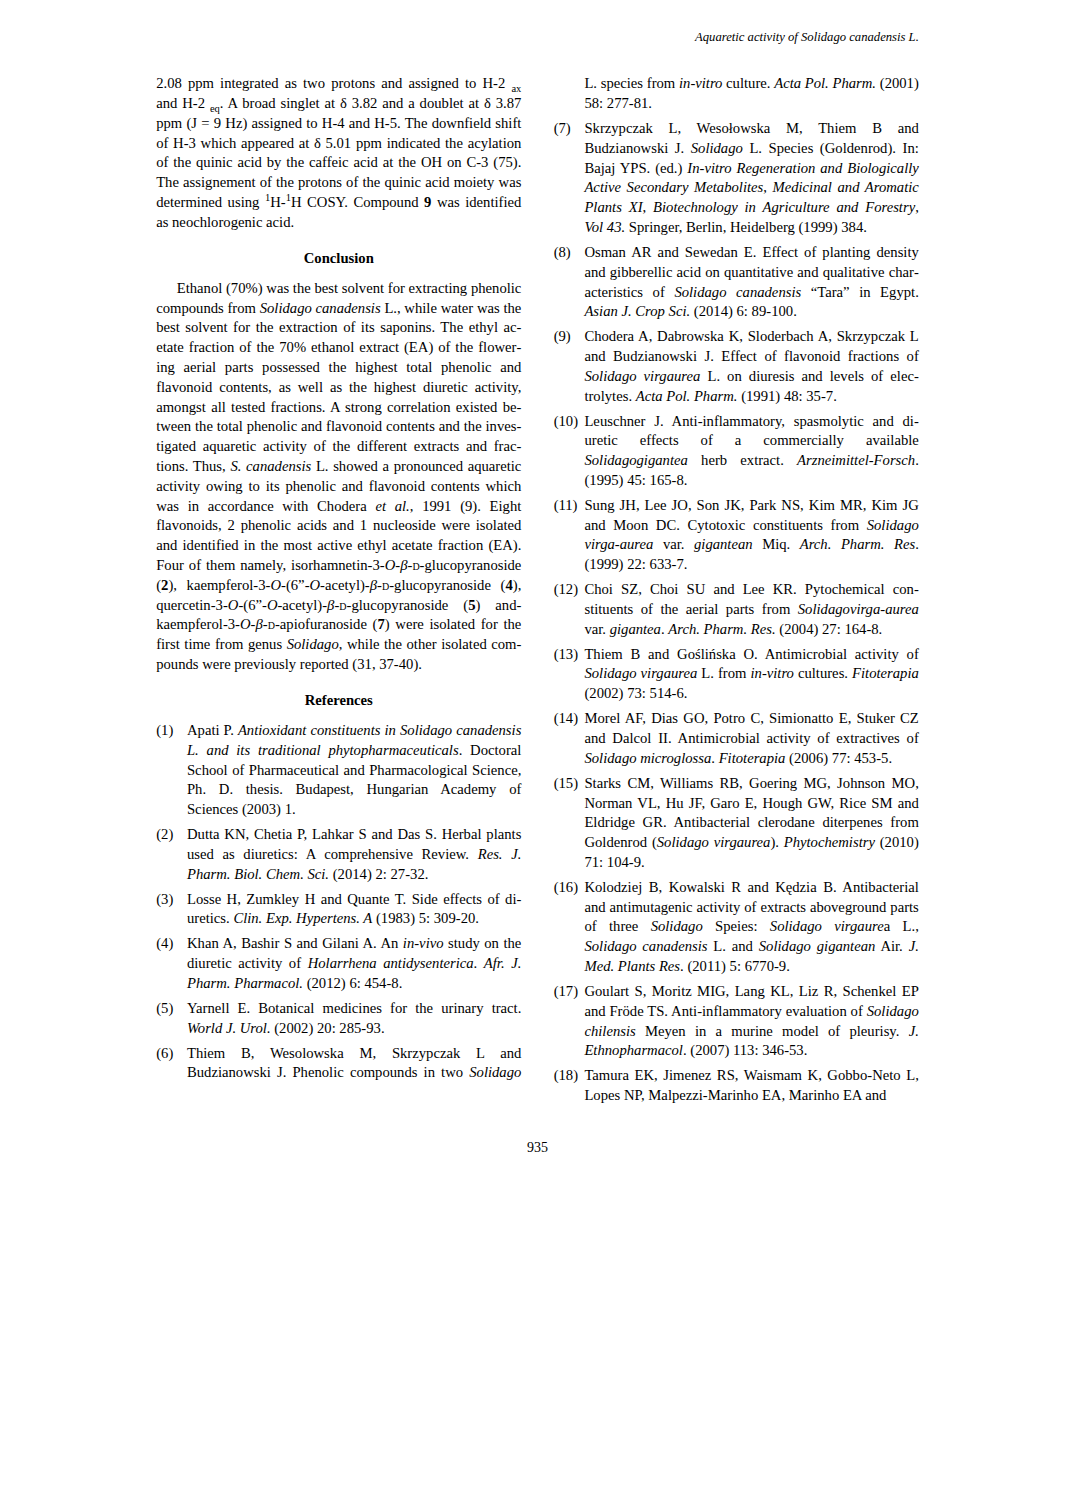Aquaretic activity of Solidago canadensis L.
2.08 ppm integrated as two protons and assigned to H-2 ax and H-2 eq. A broad singlet at δ 3.82 and a doublet at δ 3.87 ppm (J = 9 Hz) assigned to H-4 and H-5. The downfield shift of H-3 which appeared at δ 5.01 ppm indicated the acylation of the quinic acid by the caffeic acid at the OH on C-3 (75). The assignement of the protons of the quinic acid moiety was determined using 1H-1H COSY. Compound 9 was identified as neochlorogenic acid.
Conclusion
Ethanol (70%) was the best solvent for extracting phenolic compounds from Solidago canadensis L., while water was the best solvent for the extraction of its saponins. The ethyl acetate fraction of the 70% ethanol extract (EA) of the flowering aerial parts possessed the highest total phenolic and flavonoid contents, as well as the highest diuretic activity, amongst all tested fractions. A strong correlation existed between the total phenolic and flavonoid contents and the investigated aquaretic activity of the different extracts and fractions. Thus, S. canadensis L. showed a pronounced aquaretic activity owing to its phenolic and flavonoid contents which was in accordance with Chodera et al., 1991 (9). Eight flavonoids, 2 phenolic acids and 1 nucleoside were isolated and identified in the most active ethyl acetate fraction (EA). Four of them namely, isorhamnetin-3-O-β-d-glucopyranoside (2), kaempferol-3-O-(6”-O-acetyl)-β-d-glucopyranoside (4), quercetin-3-O-(6”-O-acetyl)-β-d-glucopyranoside (5) andkaempferol-3-O-β-d-apiofuranoside (7) were isolated for the first time from genus Solidago, while the other isolated compounds were previously reported (31, 37-40).
References
(1) Apati P. Antioxidant constituents in Solidago canadensis L. and its traditional phytopharmaceuticals. Doctoral School of Pharmaceutical and Pharmacological Science, Ph. D. thesis. Budapest, Hungarian Academy of Sciences (2003) 1.
(2) Dutta KN, Chetia P, Lahkar S and Das S. Herbal plants used as diuretics: A comprehensive Review. Res. J. Pharm. Biol. Chem. Sci. (2014) 2: 27-32.
(3) Losse H, Zumkley H and Quante T. Side effects of diuretics. Clin. Exp. Hypertens. A (1983) 5: 309-20.
(4) Khan A, Bashir S and Gilani A. An in-vivo study on the diuretic activity of Holarrhena antidysenterica. Afr. J. Pharm. Pharmacol. (2012) 6: 454-8.
(5) Yarnell E. Botanical medicines for the urinary tract. World J. Urol. (2002) 20: 285-93.
(6) Thiem B, Wesolowska M, Skrzypczak L and Budzianowski J. Phenolic compounds in two Solidago L. species from in-vitro culture. Acta Pol. Pharm. (2001) 58: 277-81.
(7) Skrzypczak L, Wesołowska M, Thiem B and Budzianowski J. Solidago L. Species (Goldenrod). In: Bajaj YPS. (ed.) In-vitro Regeneration and Biologically Active Secondary Metabolites, Medicinal and Aromatic Plants XI, Biotechnology in Agriculture and Forestry, Vol 43. Springer, Berlin, Heidelberg (1999) 384.
(8) Osman AR and Sewedan E. Effect of planting density and gibberellic acid on quantitative and qualitative characteristics of Solidago canadensis “Tara” in Egypt. Asian J. Crop Sci. (2014) 6: 89-100.
(9) Chodera A, Dabrowska K, Sloderbach A, Skrzypczak L and Budzianowski J. Effect of flavonoid fractions of Solidago virgaurea L. on diuresis and levels of electrolytes. Acta Pol. Pharm. (1991) 48: 35-7.
(10) Leuschner J. Anti-inflammatory, spasmolytic and diuretic effects of a commercially available Solidagogigantea herb extract. Arzneimittel-Forsch. (1995) 45: 165-8.
(11) Sung JH, Lee JO, Son JK, Park NS, Kim MR, Kim JG and Moon DC. Cytotoxic constituents from Solidago virga-aurea var. gigantean Miq. Arch. Pharm. Res. (1999) 22: 633-7.
(12) Choi SZ, Choi SU and Lee KR. Pytochemical constituents of the aerial parts from Solidagovirga-aurea var. gigantea. Arch. Pharm. Res. (2004) 27: 164-8.
(13) Thiem B and Goślińska O. Antimicrobial activity of Solidago virgaurea L. from in-vitro cultures. Fitoterapia (2002) 73: 514-6.
(14) Morel AF, Dias GO, Potro C, Simionatto E, Stuker CZ and Dalcol II. Antimicrobial activity of extractives of Solidago microglossa. Fitoterapia (2006) 77: 453-5.
(15) Starks CM, Williams RB, Goering MG, Johnson MO, Norman VL, Hu JF, Garo E, Hough GW, Rice SM and Eldridge GR. Antibacterial clerodane diterpenes from Goldenrod (Solidago virgaurea). Phytochemistry (2010) 71: 104-9.
(16) Kolodziej B, Kowalski R and Kędzia B. Antibacterial and antimutagenic activity of extracts aboveground parts of three Solidago Speies: Solidago virgaurea L., Solidago canadensis L. and Solidago gigantean Air. J. Med. Plants Res. (2011) 5: 6770-9.
(17) Goulart S, Moritz MIG, Lang KL, Liz R, Schenkel EP and Fröde TS. Anti-inflammatory evaluation of Solidago chilensis Meyen in a murine model of pleurisy. J. Ethnopharmacol. (2007) 113: 346-53.
(18) Tamura EK, Jimenez RS, Waismam K, Gobbo-Neto L, Lopes NP, Malpezzi-Marinho EA, Marinho EA and
935